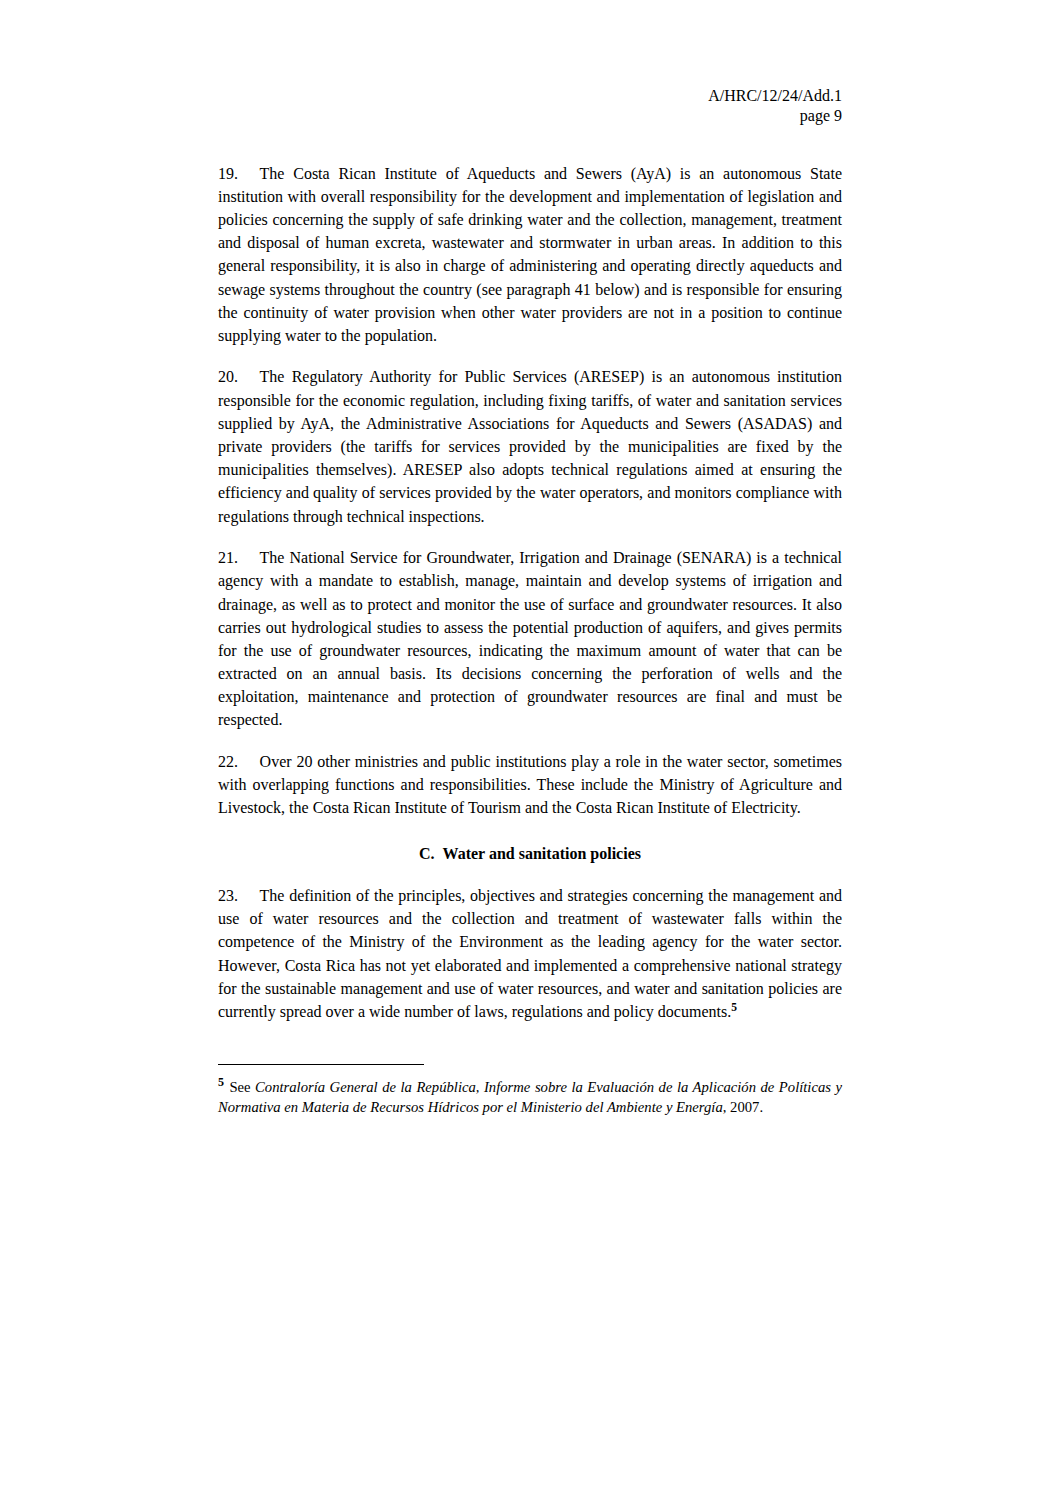A/HRC/12/24/Add.1
page 9
19. The Costa Rican Institute of Aqueducts and Sewers (AyA) is an autonomous State institution with overall responsibility for the development and implementation of legislation and policies concerning the supply of safe drinking water and the collection, management, treatment and disposal of human excreta, wastewater and stormwater in urban areas. In addition to this general responsibility, it is also in charge of administering and operating directly aqueducts and sewage systems throughout the country (see paragraph 41 below) and is responsible for ensuring the continuity of water provision when other water providers are not in a position to continue supplying water to the population.
20. The Regulatory Authority for Public Services (ARESEP) is an autonomous institution responsible for the economic regulation, including fixing tariffs, of water and sanitation services supplied by AyA, the Administrative Associations for Aqueducts and Sewers (ASADAS) and private providers (the tariffs for services provided by the municipalities are fixed by the municipalities themselves). ARESEP also adopts technical regulations aimed at ensuring the efficiency and quality of services provided by the water operators, and monitors compliance with regulations through technical inspections.
21. The National Service for Groundwater, Irrigation and Drainage (SENARA) is a technical agency with a mandate to establish, manage, maintain and develop systems of irrigation and drainage, as well as to protect and monitor the use of surface and groundwater resources. It also carries out hydrological studies to assess the potential production of aquifers, and gives permits for the use of groundwater resources, indicating the maximum amount of water that can be extracted on an annual basis. Its decisions concerning the perforation of wells and the exploitation, maintenance and protection of groundwater resources are final and must be respected.
22. Over 20 other ministries and public institutions play a role in the water sector, sometimes with overlapping functions and responsibilities. These include the Ministry of Agriculture and Livestock, the Costa Rican Institute of Tourism and the Costa Rican Institute of Electricity.
C. Water and sanitation policies
23. The definition of the principles, objectives and strategies concerning the management and use of water resources and the collection and treatment of wastewater falls within the competence of the Ministry of the Environment as the leading agency for the water sector. However, Costa Rica has not yet elaborated and implemented a comprehensive national strategy for the sustainable management and use of water resources, and water and sanitation policies are currently spread over a wide number of laws, regulations and policy documents.5
5 See Contraloría General de la República, Informe sobre la Evaluación de la Aplicación de Políticas y Normativa en Materia de Recursos Hídricos por el Ministerio del Ambiente y Energía, 2007.